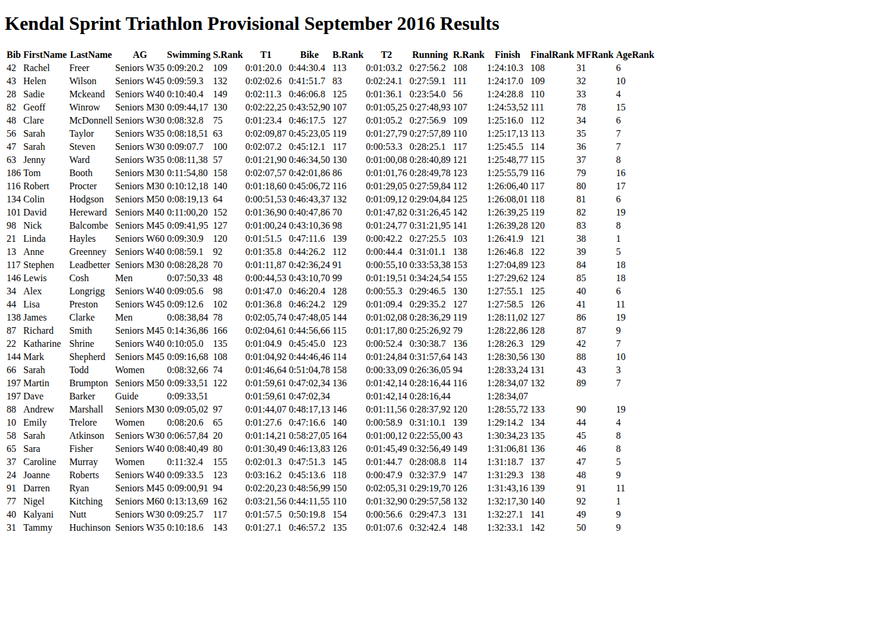Kendal Sprint Triathlon Provisional September 2016 Results
| Bib | FirstName | LastName | AG | Swimming | S.Rank | T1 | Bike | B.Rank | T2 | Running | R.Rank | Finish | FinalRank | MFRank | AgeRank |
| --- | --- | --- | --- | --- | --- | --- | --- | --- | --- | --- | --- | --- | --- | --- | --- |
| 42 | Rachel | Freer | Seniors W35 | 0:09:20.2 | 109 | 0:01:20.0 | 0:44:30.4 | 113 | 0:01:03.2 | 0:27:56.2 | 108 | 1:24:10.3 | 108 | 31 | 6 |
| 43 | Helen | Wilson | Seniors W45 | 0:09:59.3 | 132 | 0:02:02.6 | 0:41:51.7 | 83 | 0:02:24.1 | 0:27:59.1 | 111 | 1:24:17.0 | 109 | 32 | 10 |
| 28 | Sadie | Mckeand | Seniors W40 | 0:10:40.4 | 149 | 0:02:11.3 | 0:46:06.8 | 125 | 0:01:36.1 | 0:23:54.0 | 56 | 1:24:28.8 | 110 | 33 | 4 |
| 82 | Geoff | Winrow | Seniors M30 | 0:09:44,17 | 130 | 0:02:22,25 | 0:43:52,90 | 107 | 0:01:05,25 | 0:27:48,93 | 107 | 1:24:53,52 | 111 | 78 | 15 |
| 48 | Clare | McDonnell | Seniors W30 | 0:08:32.8 | 75 | 0:01:23.4 | 0:46:17.5 | 127 | 0:01:05.2 | 0:27:56.9 | 109 | 1:25:16.0 | 112 | 34 | 6 |
| 56 | Sarah | Taylor | Seniors W35 | 0:08:18,51 | 63 | 0:02:09,87 | 0:45:23,05 | 119 | 0:01:27,79 | 0:27:57,89 | 110 | 1:25:17,13 | 113 | 35 | 7 |
| 47 | Sarah | Steven | Seniors W30 | 0:09:07.7 | 100 | 0:02:07.2 | 0:45:12.1 | 117 | 0:00:53.3 | 0:28:25.1 | 117 | 1:25:45.5 | 114 | 36 | 7 |
| 63 | Jenny | Ward | Seniors W35 | 0:08:11,38 | 57 | 0:01:21,90 | 0:46:34,50 | 130 | 0:01:00,08 | 0:28:40,89 | 121 | 1:25:48,77 | 115 | 37 | 8 |
| 186 | Tom | Booth | Seniors M30 | 0:11:54,80 | 158 | 0:02:07,57 | 0:42:01,86 | 86 | 0:01:01,76 | 0:28:49,78 | 123 | 1:25:55,79 | 116 | 79 | 16 |
| 116 | Robert | Procter | Seniors M30 | 0:10:12,18 | 140 | 0:01:18,60 | 0:45:06,72 | 116 | 0:01:29,05 | 0:27:59,84 | 112 | 1:26:06,40 | 117 | 80 | 17 |
| 134 | Colin | Hodgson | Seniors M50 | 0:08:19,13 | 64 | 0:00:51,53 | 0:46:43,37 | 132 | 0:01:09,12 | 0:29:04,84 | 125 | 1:26:08,01 | 118 | 81 | 6 |
| 101 | David | Hereward | Seniors M40 | 0:11:00,20 | 152 | 0:01:36,90 | 0:40:47,86 | 70 | 0:01:47,82 | 0:31:26,45 | 142 | 1:26:39,25 | 119 | 82 | 19 |
| 98 | Nick | Balcombe | Seniors M45 | 0:09:41,95 | 127 | 0:01:00,24 | 0:43:10,36 | 98 | 0:01:24,77 | 0:31:21,95 | 141 | 1:26:39,28 | 120 | 83 | 8 |
| 21 | Linda | Hayles | Seniors W60 | 0:09:30.9 | 120 | 0:01:51.5 | 0:47:11.6 | 139 | 0:00:42.2 | 0:27:25.5 | 103 | 1:26:41.9 | 121 | 38 | 1 |
| 13 | Anne | Greenney | Seniors W40 | 0:08:59.1 | 92 | 0:01:35.8 | 0:44:26.2 | 112 | 0:00:44.4 | 0:31:01.1 | 138 | 1:26:46.8 | 122 | 39 | 5 |
| 117 | Stephen | Leadbetter | Seniors M30 | 0:08:28,28 | 70 | 0:01:11,87 | 0:42:36,24 | 91 | 0:00:55,10 | 0:33:53,38 | 153 | 1:27:04,89 | 123 | 84 | 18 |
| 146 | Lewis | Cosh | Men | 0:07:50,33 | 48 | 0:00:44,53 | 0:43:10,70 | 99 | 0:01:19,51 | 0:34:24,54 | 155 | 1:27:29,62 | 124 | 85 | 18 |
| 34 | Alex | Longrigg | Seniors W40 | 0:09:05.6 | 98 | 0:01:47.0 | 0:46:20.4 | 128 | 0:00:55.3 | 0:29:46.5 | 130 | 1:27:55.1 | 125 | 40 | 6 |
| 44 | Lisa | Preston | Seniors W45 | 0:09:12.6 | 102 | 0:01:36.8 | 0:46:24.2 | 129 | 0:01:09.4 | 0:29:35.2 | 127 | 1:27:58.5 | 126 | 41 | 11 |
| 138 | James | Clarke | Men | 0:08:38,84 | 78 | 0:02:05,74 | 0:47:48,05 | 144 | 0:01:02,08 | 0:28:36,29 | 119 | 1:28:11,02 | 127 | 86 | 19 |
| 87 | Richard | Smith | Seniors M45 | 0:14:36,86 | 166 | 0:02:04,61 | 0:44:56,66 | 115 | 0:01:17,80 | 0:25:26,92 | 79 | 1:28:22,86 | 128 | 87 | 9 |
| 22 | Katharine | Shrine | Seniors W40 | 0:10:05.0 | 135 | 0:01:04.9 | 0:45:45.0 | 123 | 0:00:52.4 | 0:30:38.7 | 136 | 1:28:26.3 | 129 | 42 | 7 |
| 144 | Mark | Shepherd | Seniors M45 | 0:09:16,68 | 108 | 0:01:04,92 | 0:44:46,46 | 114 | 0:01:24,84 | 0:31:57,64 | 143 | 1:28:30,56 | 130 | 88 | 10 |
| 66 | Sarah | Todd | Women | 0:08:32,66 | 74 | 0:01:46,64 | 0:51:04,78 | 158 | 0:00:33,09 | 0:26:36,05 | 94 | 1:28:33,24 | 131 | 43 | 3 |
| 197 | Martin | Brumpton | Seniors M50 | 0:09:33,51 | 122 | 0:01:59,61 | 0:47:02,34 | 136 | 0:01:42,14 | 0:28:16,44 | 116 | 1:28:34,07 | 132 | 89 | 7 |
| 197 | Dave | Barker | Guide | 0:09:33,51 | | 0:01:59,61 | 0:47:02,34 | | 0:01:42,14 | 0:28:16,44 | | 1:28:34,07 | | | |
| 88 | Andrew | Marshall | Seniors M30 | 0:09:05,02 | 97 | 0:01:44,07 | 0:48:17,13 | 146 | 0:01:11,56 | 0:28:37,92 | 120 | 1:28:55,72 | 133 | 90 | 19 |
| 10 | Emily | Trelore | Women | 0:08:20.6 | 65 | 0:01:27.6 | 0:47:16.6 | 140 | 0:00:58.9 | 0:31:10.1 | 139 | 1:29:14.2 | 134 | 44 | 4 |
| 58 | Sarah | Atkinson | Seniors W30 | 0:06:57,84 | 20 | 0:01:14,21 | 0:58:27,05 | 164 | 0:01:00,12 | 0:22:55,00 | 43 | 1:30:34,23 | 135 | 45 | 8 |
| 65 | Sara | Fisher | Seniors W40 | 0:08:40,49 | 80 | 0:01:30,49 | 0:46:13,83 | 126 | 0:01:45,49 | 0:32:56,49 | 149 | 1:31:06,81 | 136 | 46 | 8 |
| 37 | Caroline | Murray | Women | 0:11:32.4 | 155 | 0:02:01.3 | 0:47:51.3 | 145 | 0:01:44.7 | 0:28:08.8 | 114 | 1:31:18.7 | 137 | 47 | 5 |
| 24 | Joanne | Roberts | Seniors W40 | 0:09:33.5 | 123 | 0:03:16.2 | 0:45:13.6 | 118 | 0:00:47.9 | 0:32:37.9 | 147 | 1:31:29.3 | 138 | 48 | 9 |
| 91 | Darren | Ryan | Seniors M45 | 0:09:00,91 | 94 | 0:02:20,23 | 0:48:56,99 | 150 | 0:02:05,31 | 0:29:19,70 | 126 | 1:31:43,16 | 139 | 91 | 11 |
| 77 | Nigel | Kitching | Seniors M60 | 0:13:13,69 | 162 | 0:03:21,56 | 0:44:11,55 | 110 | 0:01:32,90 | 0:29:57,58 | 132 | 1:32:17,30 | 140 | 92 | 1 |
| 40 | Kalyani | Nutt | Seniors W30 | 0:09:25.7 | 117 | 0:01:57.5 | 0:50:19.8 | 154 | 0:00:56.6 | 0:29:47.3 | 131 | 1:32:27.1 | 141 | 49 | 9 |
| 31 | Tammy | Huchinson | Seniors W35 | 0:10:18.6 | 143 | 0:01:27.1 | 0:46:57.2 | 135 | 0:01:07.6 | 0:32:42.4 | 148 | 1:32:33.1 | 142 | 50 | 9 |